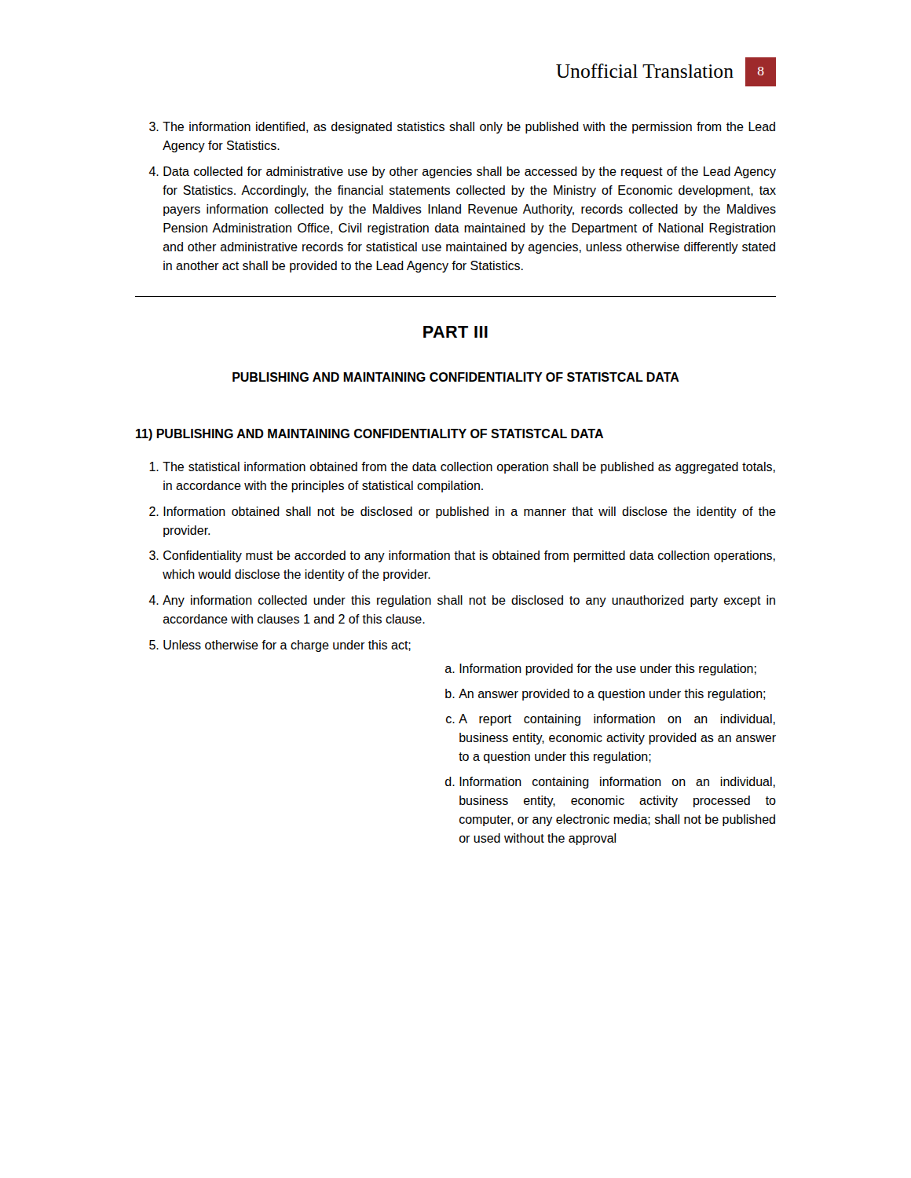Unofficial Translation 8
The information identified, as designated statistics shall only be published with the permission from the Lead Agency for Statistics.
Data collected for administrative use by other agencies shall be accessed by the request of the Lead Agency for Statistics. Accordingly, the financial statements collected by the Ministry of Economic development, tax payers information collected by the Maldives Inland Revenue Authority, records collected by the Maldives Pension Administration Office, Civil registration data maintained by the Department of National Registration and other administrative records for statistical use maintained by agencies, unless otherwise differently stated in another act shall be provided to the Lead Agency for Statistics.
PART III
PUBLISHING AND MAINTAINING CONFIDENTIALITY OF STATISTCAL DATA
11) PUBLISHING AND MAINTAINING CONFIDENTIALITY OF STATISTCAL DATA
The statistical information obtained from the data collection operation shall be published as aggregated totals, in accordance with the principles of statistical compilation.
Information obtained shall not be disclosed or published in a manner that will disclose the identity of the provider.
Confidentiality must be accorded to any information that is obtained from permitted data collection operations, which would disclose the identity of the provider.
Any information collected under this regulation shall not be disclosed to any unauthorized party except in accordance with clauses 1 and 2 of this clause.
Unless otherwise for a charge under this act;
Information provided for the use under this regulation;
An answer provided to a question under this regulation;
A report containing information on an individual, business entity, economic activity provided as an answer to a question under this regulation;
Information containing information on an individual, business entity, economic activity processed to computer, or any electronic media; shall not be published or used without the approval